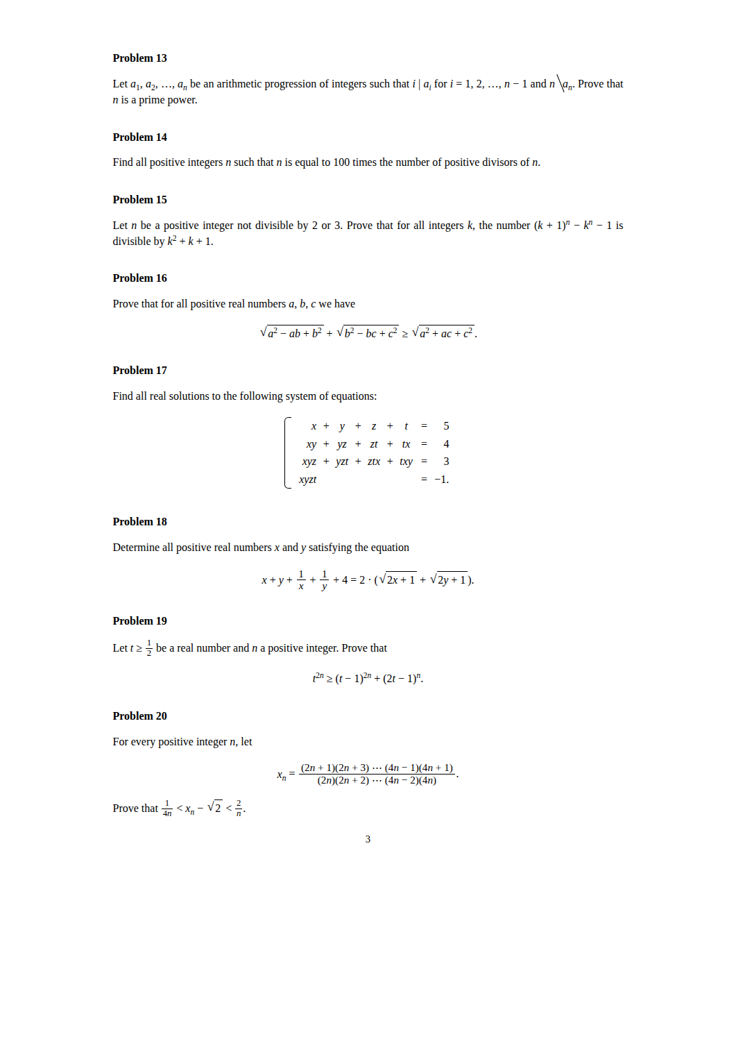Problem 13
Let a1, a2, …, an be an arithmetic progression of integers such that i | ai for i = 1, 2, …, n − 1 and n |an. Prove that n is a prime power.
Problem 14
Find all positive integers n such that n is equal to 100 times the number of positive divisors of n.
Problem 15
Let n be a positive integer not divisible by 2 or 3. Prove that for all integers k, the number (k + 1)n − kn − 1 is divisible by k2 + k + 1.
Problem 16
Prove that for all positive real numbers a, b, c we have
a2 − ab + b2 + b2 − bc + c2 ≥ a2 + ac + c2.
Problem 17
Find all real solutions to the following system of equations:
| x | + | y | + | z | + | t | = | 5 |
| xy | + | yz | + | zt | + | tx | = | 4 |
| xyz | + | yzt | + | ztx | + | txy | = | 3 |
| xyzt | | | | | | | = | −1. |
Problem 18
Determine all positive real numbers x and y satisfying the equation
x + y + 1 x + 1 y + 4 = 2 · (2x + 1 + 2y + 1).
Problem 19
Let t ≥ 12 be a real number and n a positive integer. Prove that
t2n ≥ (t − 1)2n + (2t − 1)n.
Problem 20
For every positive integer n, let
xn = (2n + 1)(2n + 3) ⋯ (4n − 1)(4n + 1)(2n)(2n + 2) ⋯ (4n − 2)(4n).
Prove that 14n < xn − 2 < 2 n.
3